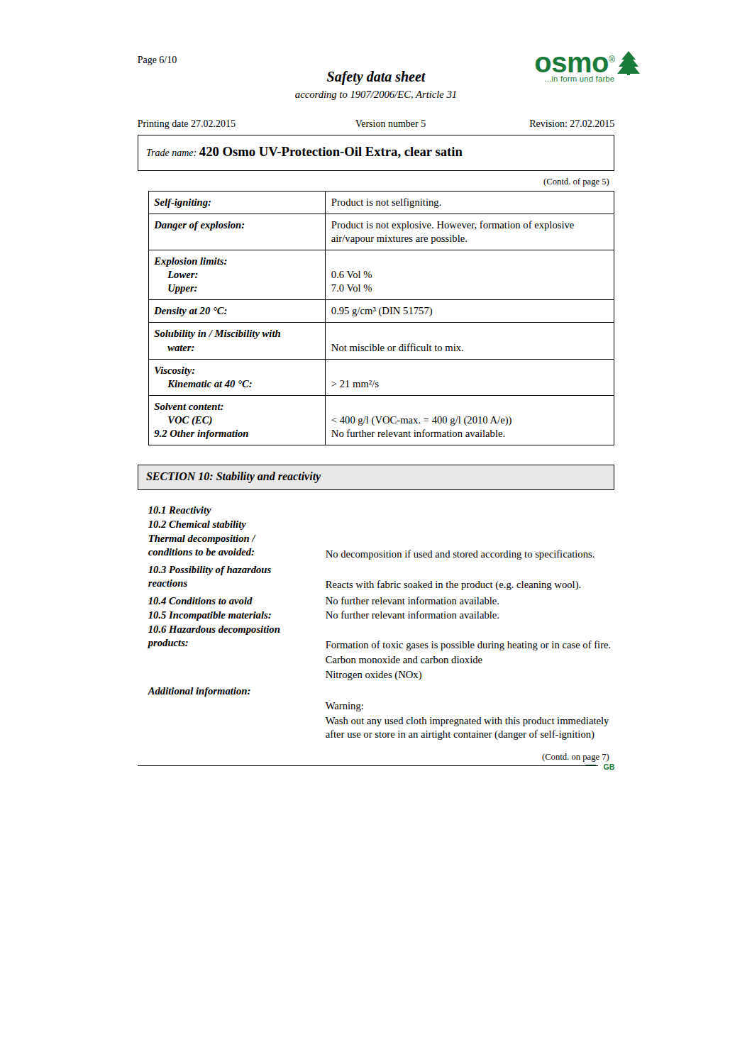Page 6/10
osmo®
...in form und farbe
Safety data sheet
according to 1907/2006/EC, Article 31
Printing date 27.02.2015
Version number 5
Revision: 27.02.2015
Trade name: 420 Osmo UV-Protection-Oil Extra, clear satin
(Contd. of page 5)
| Self-igniting: | Product is not selfigniting. |
| Danger of explosion: | Product is not explosive. However, formation of explosive air/vapour mixtures are possible. |
| Explosion limits: Lower: Upper: | 0.6 Vol % 7.0 Vol % |
| Density at 20 °C: | 0.95 g/cm³ (DIN 51757) |
| Solubility in / Miscibility with water: | Not miscible or difficult to mix. |
| Viscosity: Kinematic at 40 °C: | > 21 mm²/s |
| Solvent content: VOC (EC) 9.2 Other information | < 400 g/l (VOC-max. = 400 g/l (2010 A/e)) No further relevant information available. |
SECTION 10: Stability and reactivity
10.1 Reactivity
10.2 Chemical stability
Thermal decomposition /
conditions to be avoided:
No decomposition if used and stored according to specifications.
10.3 Possibility of hazardous
reactions
Reacts with fabric soaked in the product (e.g. cleaning wool).
10.4 Conditions to avoid
No further relevant information available.
10.5 Incompatible materials:
No further relevant information available.
10.6 Hazardous decomposition
products:
Formation of toxic gases is possible during heating or in case of fire.
Carbon monoxide and carbon dioxide
Nitrogen oxides (NOx)
Additional information:
Warning:
Wash out any used cloth impregnated with this product immediately after use or store in an airtight container (danger of self-ignition)
(Contd. on page 7)
GB